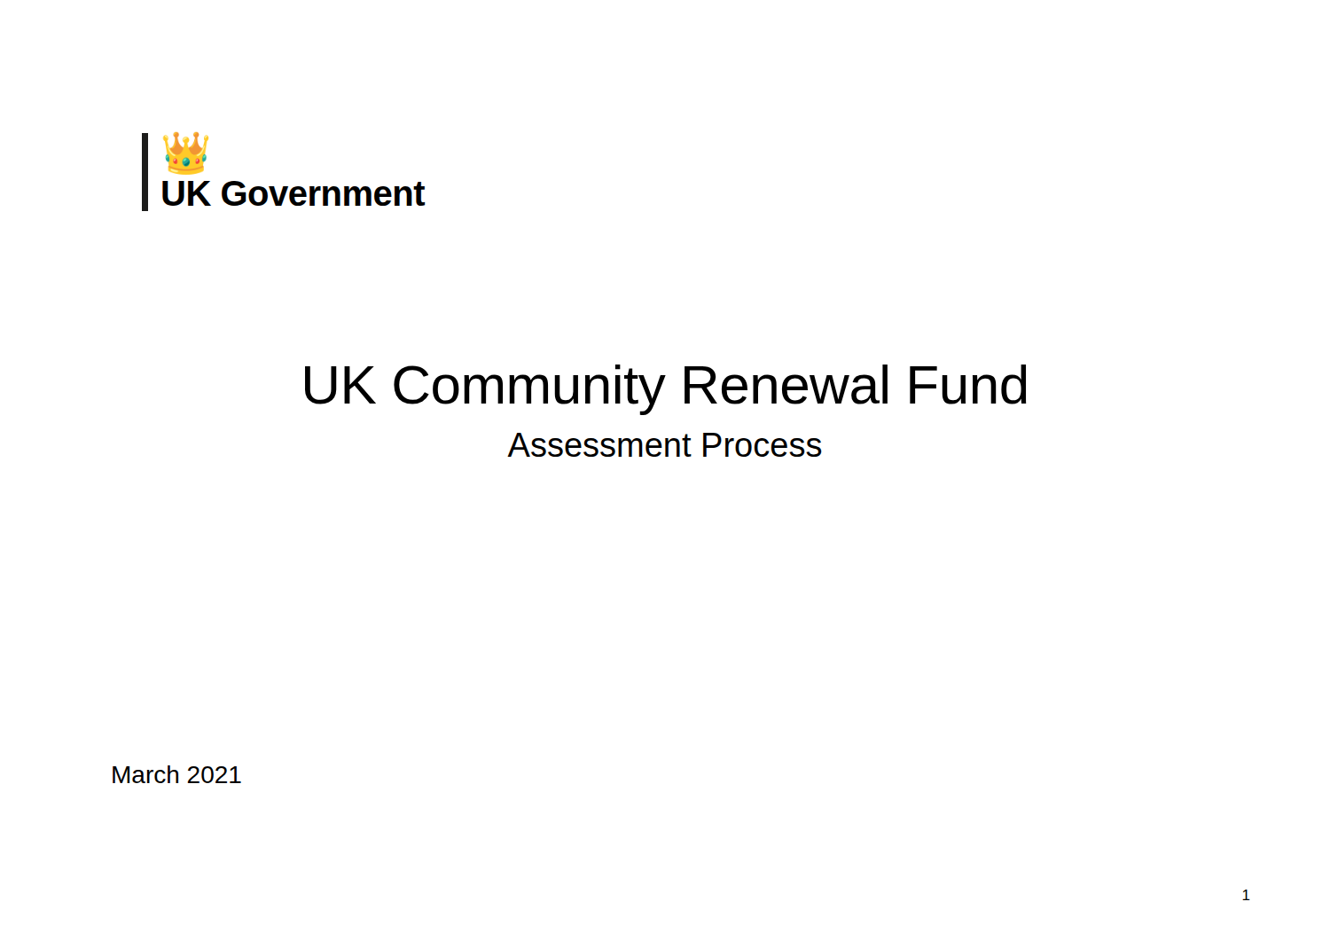👑
UK Government
UK Community Renewal Fund
Assessment Process
March 2021
1